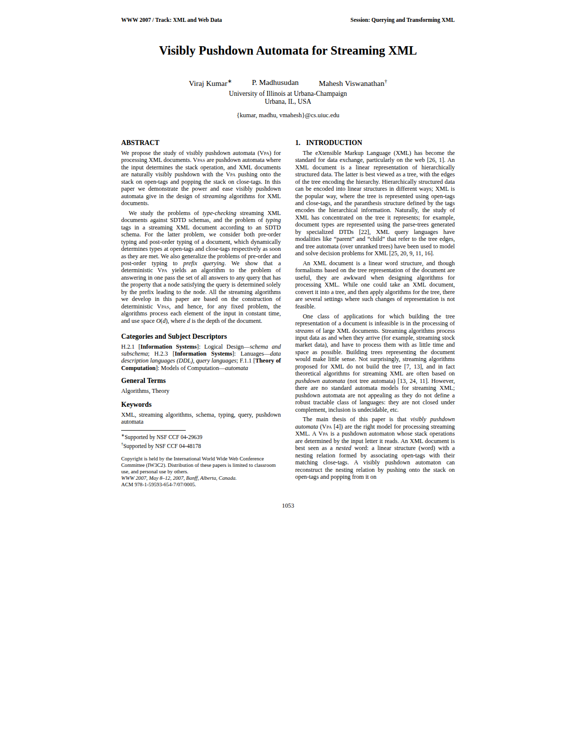WWW 2007 / Track: XML and Web Data
Session: Querying and Transforming XML
Visibly Pushdown Automata for Streaming XML
Viraj Kumar∗ P. Madhusudan Mahesh Viswanathan†
University of Illinois at Urbana-Champaign
Urbana, IL, USA
{kumar, madhu, vmahesh}@cs.uiuc.edu
ABSTRACT
We propose the study of visibly pushdown automata (Vpa) for processing XML documents. Vpas are pushdown automata where the input determines the stack operation, and XML documents are naturally visibly pushdown with the Vpa pushing onto the stack on open-tags and popping the stack on close-tags. In this paper we demonstrate the power and ease visibly pushdown automata give in the design of streaming algorithms for XML documents.
We study the problems of type-checking streaming XML documents against SDTD schemas, and the problem of typing tags in a streaming XML document according to an SDTD schema. For the latter problem, we consider both pre-order typing and post-order typing of a document, which dynamically determines types at open-tags and close-tags respectively as soon as they are met. We also generalize the problems of pre-order and post-order typing to prefix querying. We show that a deterministic Vpa yields an algorithm to the problem of answering in one pass the set of all answers to any query that has the property that a node satisfying the query is determined solely by the prefix leading to the node. All the streaming algorithms we develop in this paper are based on the construction of deterministic Vpas, and hence, for any fixed problem, the algorithms process each element of the input in constant time, and use space O(d), where d is the depth of the document.
Categories and Subject Descriptors
H.2.1 [Information Systems]: Logical Design—schema and subschema; H.2.3 [Information Systems]: Lanuages—data description languages (DDL), query languages; F.1.1 [Theory of Computation]: Models of Computation—automata
General Terms
Algorithms, Theory
Keywords
XML, streaming algorithms, schema, typing, query, pushdown automata
∗Supported by NSF CCF 04-29639
†Supported by NSF CCF 04-48178
Copyright is held by the International World Wide Web Conference Committee (IW3C2). Distribution of these papers is limited to classroom use, and personal use by others.
WWW 2007, May 8–12, 2007, Banff, Alberta, Canada.
ACM 978-1-59593-654-7/07/0005.
1. INTRODUCTION
The eXtensible Markup Language (XML) has become the standard for data exchange, particularly on the web [26, 1]. An XML document is a linear representation of hierarchically structured data. The latter is best viewed as a tree, with the edges of the tree encoding the hierarchy. Hierarchically structured data can be encoded into linear structures in different ways; XML is the popular way, where the tree is represented using open-tags and close-tags, and the paranthesis structure defined by the tags encodes the hierarchical information. Naturally, the study of XML has concentrated on the tree it represents; for example, document types are represented using the parse-trees generated by specialized DTDs [22], XML query languages have modalities like “parent” and “child” that refer to the tree edges, and tree automata (over unranked trees) have been used to model and solve decision problems for XML [25, 20, 9, 11, 16].
An XML document is a linear word structure, and though formalisms based on the tree representation of the document are useful, they are awkward when designing algorithms for processing XML. While one could take an XML document, convert it into a tree, and then apply algorithms for the tree, there are several settings where such changes of representation is not feasible.
One class of applications for which building the tree representation of a document is infeasible is in the processing of streams of large XML documents. Streaming algorithms process input data as and when they arrive (for example, streaming stock market data), and have to process them with as little time and space as possible. Building trees representing the document would make little sense. Not surprisingly, streaming algorithms proposed for XML do not build the tree [7, 13], and in fact theoretical algorithms for streaming XML are often based on pushdown automata (not tree automata) [13, 24, 11]. However, there are no standard automata models for streaming XML; pushdown automata are not appealing as they do not define a robust tractable class of languages: they are not closed under complement, inclusion is undecidable, etc.
The main thesis of this paper is that visibly pushdown automata (Vpa [4]) are the right model for processing streaming XML. A Vpa is a pushdown automaton whose stack operations are determined by the input letter it reads. An XML document is best seen as a nested word: a linear structure (word) with a nesting relation formed by associating open-tags with their matching close-tags. A visibly pushdown automaton can reconstruct the nesting relation by pushing onto the stack on open-tags and popping from it on
1053